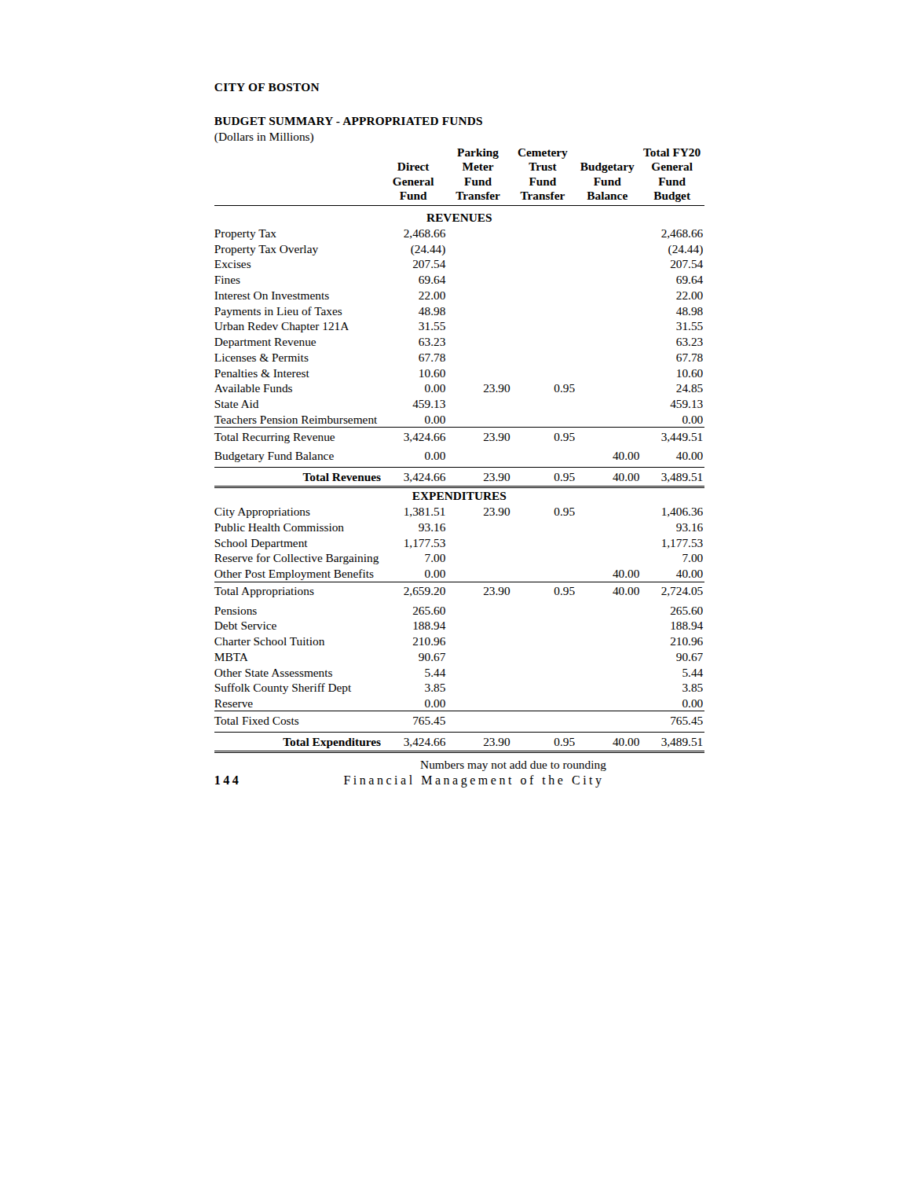CITY OF BOSTON
BUDGET SUMMARY - APPROPRIATED FUNDS
(Dollars in Millions)
| | Direct General Fund | Parking Meter Fund Transfer | Cemetery Trust Fund Transfer | Budgetary Fund Balance | Total FY20 General Fund Budget |
| --- | --- | --- | --- | --- | --- |
| REVENUES |
| Property Tax | 2,468.66 | | | | 2,468.66 |
| Property Tax Overlay | (24.44) | | | | (24.44) |
| Excises | 207.54 | | | | 207.54 |
| Fines | 69.64 | | | | 69.64 |
| Interest On Investments | 22.00 | | | | 22.00 |
| Payments in Lieu of Taxes | 48.98 | | | | 48.98 |
| Urban Redev Chapter 121A | 31.55 | | | | 31.55 |
| Department Revenue | 63.23 | | | | 63.23 |
| Licenses & Permits | 67.78 | | | | 67.78 |
| Penalties & Interest | 10.60 | | | | 10.60 |
| Available Funds | 0.00 | 23.90 | 0.95 | | 24.85 |
| State Aid | 459.13 | | | | 459.13 |
| Teachers Pension Reimbursement | 0.00 | | | | 0.00 |
| Total Recurring Revenue | 3,424.66 | 23.90 | 0.95 | | 3,449.51 |
| Budgetary Fund Balance | 0.00 | | | 40.00 | 40.00 |
| Total Revenues | 3,424.66 | 23.90 | 0.95 | 40.00 | 3,489.51 |
| EXPENDITURES |
| City Appropriations | 1,381.51 | 23.90 | 0.95 | | 1,406.36 |
| Public Health Commission | 93.16 | | | | 93.16 |
| School Department | 1,177.53 | | | | 1,177.53 |
| Reserve for Collective Bargaining | 7.00 | | | | 7.00 |
| Other Post Employment Benefits | 0.00 | | | 40.00 | 40.00 |
| Total Appropriations | 2,659.20 | 23.90 | 0.95 | 40.00 | 2,724.05 |
| Pensions | 265.60 | | | | 265.60 |
| Debt Service | 188.94 | | | | 188.94 |
| Charter School Tuition | 210.96 | | | | 210.96 |
| MBTA | 90.67 | | | | 90.67 |
| Other State Assessments | 5.44 | | | | 5.44 |
| Suffolk County Sheriff Dept | 3.85 | | | | 3.85 |
| Reserve | 0.00 | | | | 0.00 |
| Total Fixed Costs | 765.45 | | | | 765.45 |
| Total Expenditures | 3,424.66 | 23.90 | 0.95 | 40.00 | 3,489.51 |
Numbers may not add due to rounding
144
Financial Management of the City